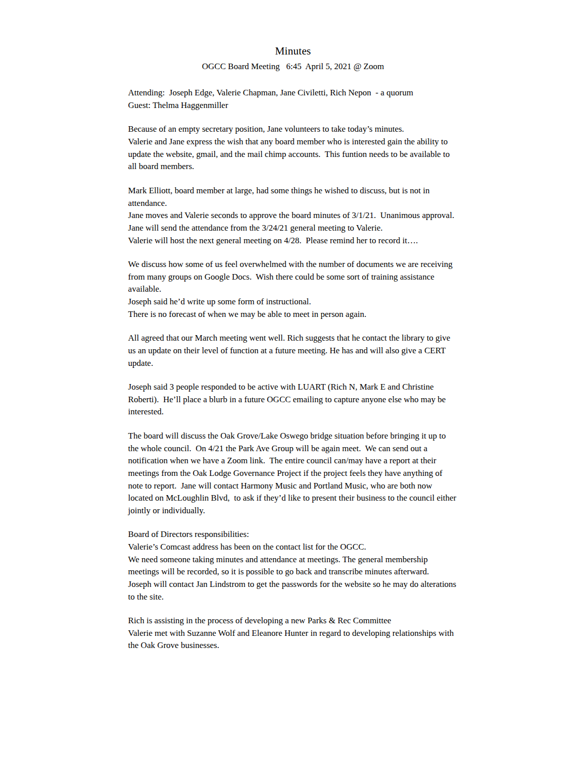Minutes
OGCC Board Meeting 6:45 April 5, 2021 @ Zoom
Attending: Joseph Edge, Valerie Chapman, Jane Civiletti, Rich Nepon - a quorum
Guest: Thelma Haggenmiller
Because of an empty secretary position, Jane volunteers to take today’s minutes.
Valerie and Jane express the wish that any board member who is interested gain the ability to update the website, gmail, and the mail chimp accounts. This funtion needs to be available to all board members.
Mark Elliott, board member at large, had some things he wished to discuss, but is not in attendance.
Jane moves and Valerie seconds to approve the board minutes of 3/1/21. Unanimous approval.
Jane will send the attendance from the 3/24/21 general meeting to Valerie.
Valerie will host the next general meeting on 4/28. Please remind her to record it….
We discuss how some of us feel overwhelmed with the number of documents we are receiving from many groups on Google Docs. Wish there could be some sort of training assistance available.
Joseph said he’d write up some form of instructional.
There is no forecast of when we may be able to meet in person again.
All agreed that our March meeting went well. Rich suggests that he contact the library to give us an update on their level of function at a future meeting. He has and will also give a CERT update.
Joseph said 3 people responded to be active with LUART (Rich N, Mark E and Christine Roberti). He’ll place a blurb in a future OGCC emailing to capture anyone else who may be interested.
The board will discuss the Oak Grove/Lake Oswego bridge situation before bringing it up to the whole council. On 4/21 the Park Ave Group will be again meet. We can send out a notification when we have a Zoom link. The entire council can/may have a report at their meetings from the Oak Lodge Governance Project if the project feels they have anything of note to report. Jane will contact Harmony Music and Portland Music, who are both now located on McLoughlin Blvd, to ask if they’d like to present their business to the council either jointly or individually.
Board of Directors responsibilities:
Valerie’s Comcast address has been on the contact list for the OGCC.
We need someone taking minutes and attendance at meetings. The general membership meetings will be recorded, so it is possible to go back and transcribe minutes afterward.
Joseph will contact Jan Lindstrom to get the passwords for the website so he may do alterations to the site.
Rich is assisting in the process of developing a new Parks & Rec Committee
Valerie met with Suzanne Wolf and Eleanore Hunter in regard to developing relationships with the Oak Grove businesses.